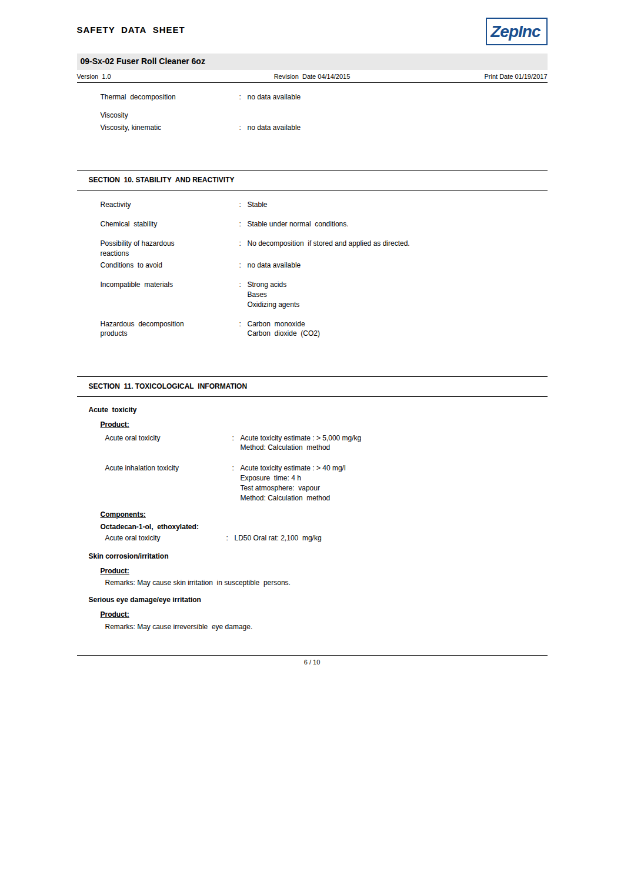ZepInc
SAFETY DATA SHEET
09-Sx-02 Fuser Roll Cleaner 6oz
Version 1.0 Revision Date 04/14/2015 Print Date 01/19/2017
| Thermal decomposition | : | no data available |
| Viscosity | | |
| Viscosity, kinematic | : | no data available |
SECTION 10. STABILITY AND REACTIVITY
| Reactivity | : | Stable |
| Chemical stability | : | Stable under normal conditions. |
| Possibility of hazardous reactions | : | No decomposition if stored and applied as directed. |
| Conditions to avoid | : | no data available |
| Incompatible materials | : | Strong acids Bases Oxidizing agents |
| Hazardous decomposition products | : | Carbon monoxide Carbon dioxide (CO2) |
SECTION 11. TOXICOLOGICAL INFORMATION
Acute toxicity
Product:
| Acute oral toxicity | : | Acute toxicity estimate : > 5,000 mg/kg Method: Calculation method |
| Acute inhalation toxicity | : | Acute toxicity estimate : > 40 mg/l Exposure time: 4 h Test atmosphere: vapour Method: Calculation method |
Components:
Octadecan-1-ol, ethoxylated:
| Acute oral toxicity | : | LD50 Oral rat: 2,100 mg/kg |
Skin corrosion/irritation
Product:
Remarks: May cause skin irritation in susceptible persons.
Serious eye damage/eye irritation
Product:
Remarks: May cause irreversible eye damage.
6 / 10